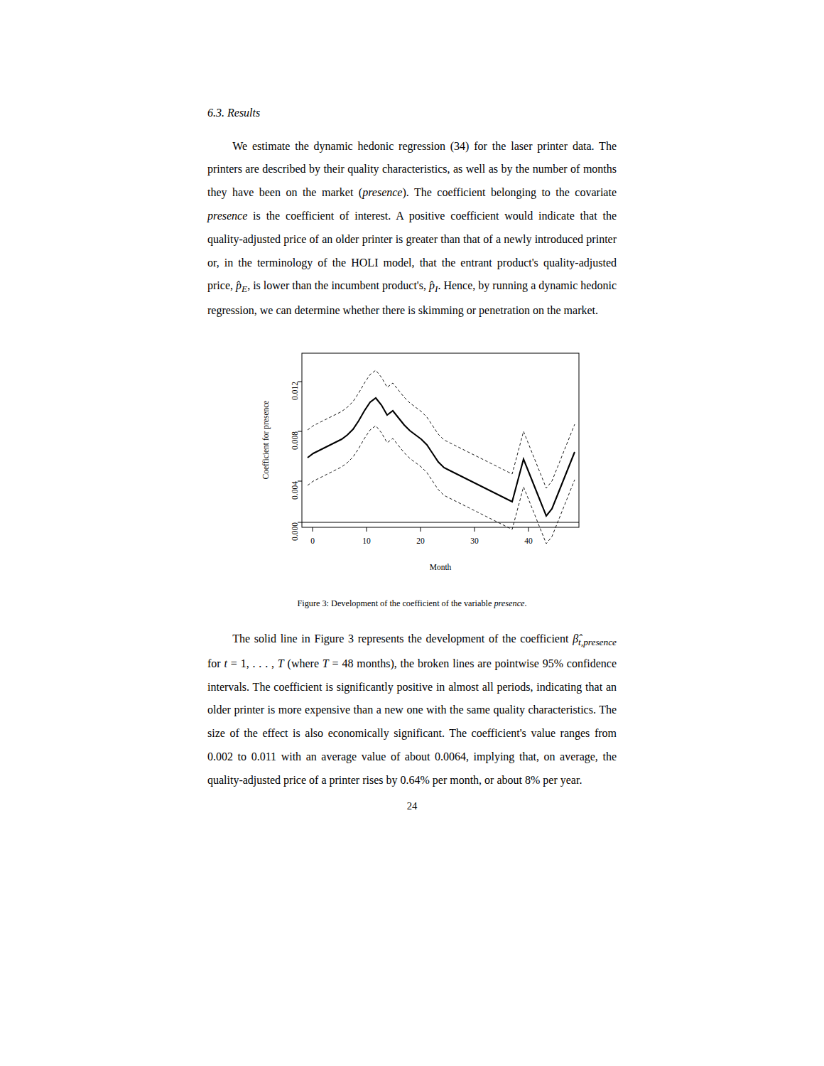6.3. Results
We estimate the dynamic hedonic regression (34) for the laser printer data. The printers are described by their quality characteristics, as well as by the number of months they have been on the market (presence). The coefficient belonging to the covariate presence is the coefficient of interest. A positive coefficient would indicate that the quality-adjusted price of an older printer is greater than that of a newly introduced printer or, in the terminology of the HOLI model, that the entrant product's quality-adjusted price, p̂E, is lower than the incumbent product's, p̂I. Hence, by running a dynamic hedonic regression, we can determine whether there is skimming or penetration on the market.
0.000 0.004 0.008 0.012 Coefficient for presence 0 10 20 30 40 Month
Figure 3: Development of the coefficient of the variable presence.
The solid line in Figure 3 represents the development of the coefficient β̂t,presence for t = 1, . . . , T (where T = 48 months), the broken lines are pointwise 95% confidence intervals. The coefficient is significantly positive in almost all periods, indicating that an older printer is more expensive than a new one with the same quality characteristics. The size of the effect is also economically significant. The coefficient's value ranges from 0.002 to 0.011 with an average value of about 0.0064, implying that, on average, the quality-adjusted price of a printer rises by 0.64% per month, or about 8% per year.
24